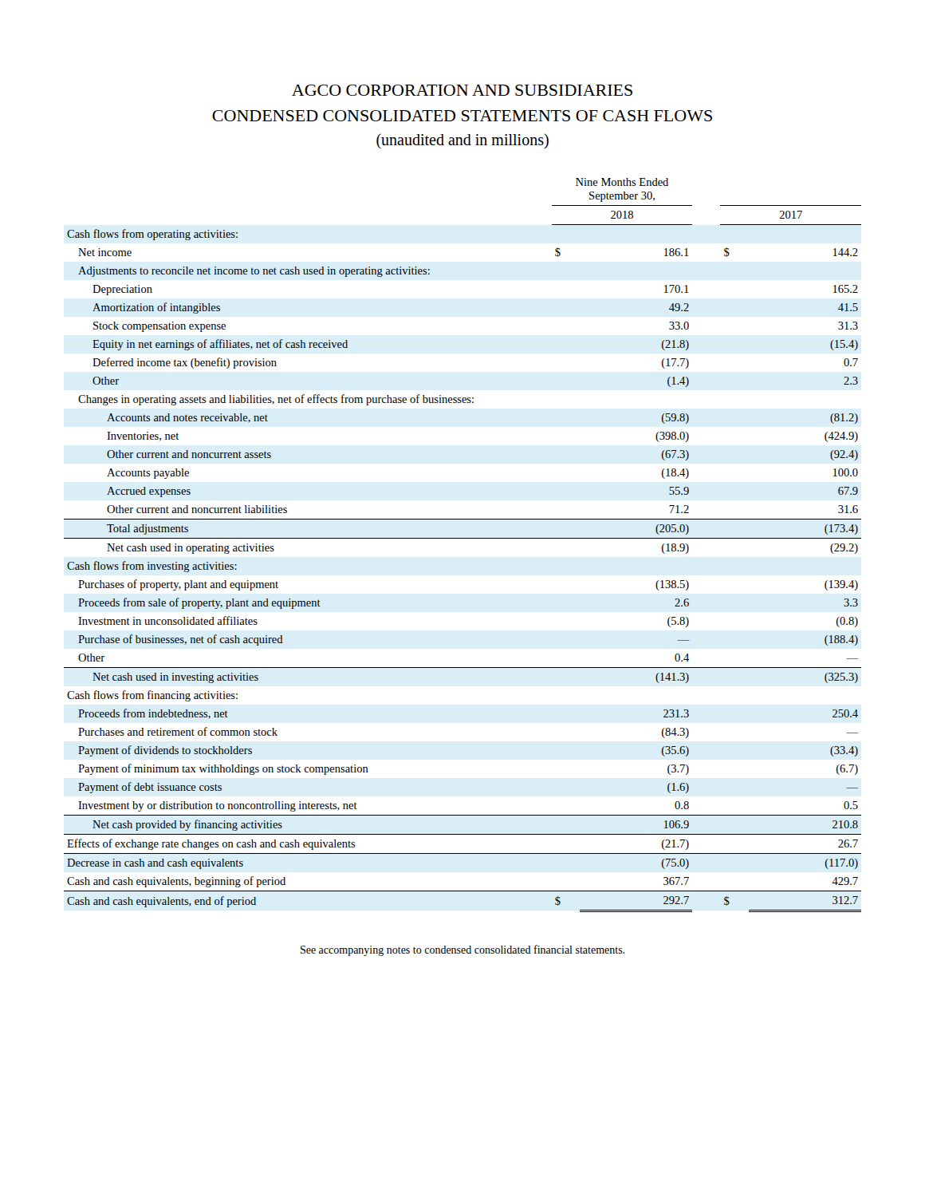AGCO CORPORATION AND SUBSIDIARIES
CONDENSED CONSOLIDATED STATEMENTS OF CASH FLOWS
(unaudited and in millions)
| | Nine Months Ended September 30, | | |
| --- | --- | --- | --- |
| | 2018 | | 2017 |
| Cash flows from operating activities: | | | | | |
| Net income | $ | 186.1 | | $ | 144.2 |
| Adjustments to reconcile net income to net cash used in operating activities: | | | | | |
| Depreciation | | 170.1 | | | 165.2 |
| Amortization of intangibles | | 49.2 | | | 41.5 |
| Stock compensation expense | | 33.0 | | | 31.3 |
| Equity in net earnings of affiliates, net of cash received | | (21.8) | | | (15.4) |
| Deferred income tax (benefit) provision | | (17.7) | | | 0.7 |
| Other | | (1.4) | | | 2.3 |
| Changes in operating assets and liabilities, net of effects from purchase of businesses: | | | | | |
| Accounts and notes receivable, net | | (59.8) | | | (81.2) |
| Inventories, net | | (398.0) | | | (424.9) |
| Other current and noncurrent assets | | (67.3) | | | (92.4) |
| Accounts payable | | (18.4) | | | 100.0 |
| Accrued expenses | | 55.9 | | | 67.9 |
| Other current and noncurrent liabilities | | 71.2 | | | 31.6 |
| Total adjustments | | (205.0) | | | (173.4) |
| Net cash used in operating activities | | (18.9) | | | (29.2) |
| Cash flows from investing activities: | | | | | |
| Purchases of property, plant and equipment | | (138.5) | | | (139.4) |
| Proceeds from sale of property, plant and equipment | | 2.6 | | | 3.3 |
| Investment in unconsolidated affiliates | | (5.8) | | | (0.8) |
| Purchase of businesses, net of cash acquired | | — | | | (188.4) |
| Other | | 0.4 | | | — |
| Net cash used in investing activities | | (141.3) | | | (325.3) |
| Cash flows from financing activities: | | | | | |
| Proceeds from indebtedness, net | | 231.3 | | | 250.4 |
| Purchases and retirement of common stock | | (84.3) | | | — |
| Payment of dividends to stockholders | | (35.6) | | | (33.4) |
| Payment of minimum tax withholdings on stock compensation | | (3.7) | | | (6.7) |
| Payment of debt issuance costs | | (1.6) | | | — |
| Investment by or distribution to noncontrolling interests, net | | 0.8 | | | 0.5 |
| Net cash provided by financing activities | | 106.9 | | | 210.8 |
| Effects of exchange rate changes on cash and cash equivalents | | (21.7) | | | 26.7 |
| Decrease in cash and cash equivalents | | (75.0) | | | (117.0) |
| Cash and cash equivalents, beginning of period | | 367.7 | | | 429.7 |
| Cash and cash equivalents, end of period | $ | 292.7 | | $ | 312.7 |
See accompanying notes to condensed consolidated financial statements.